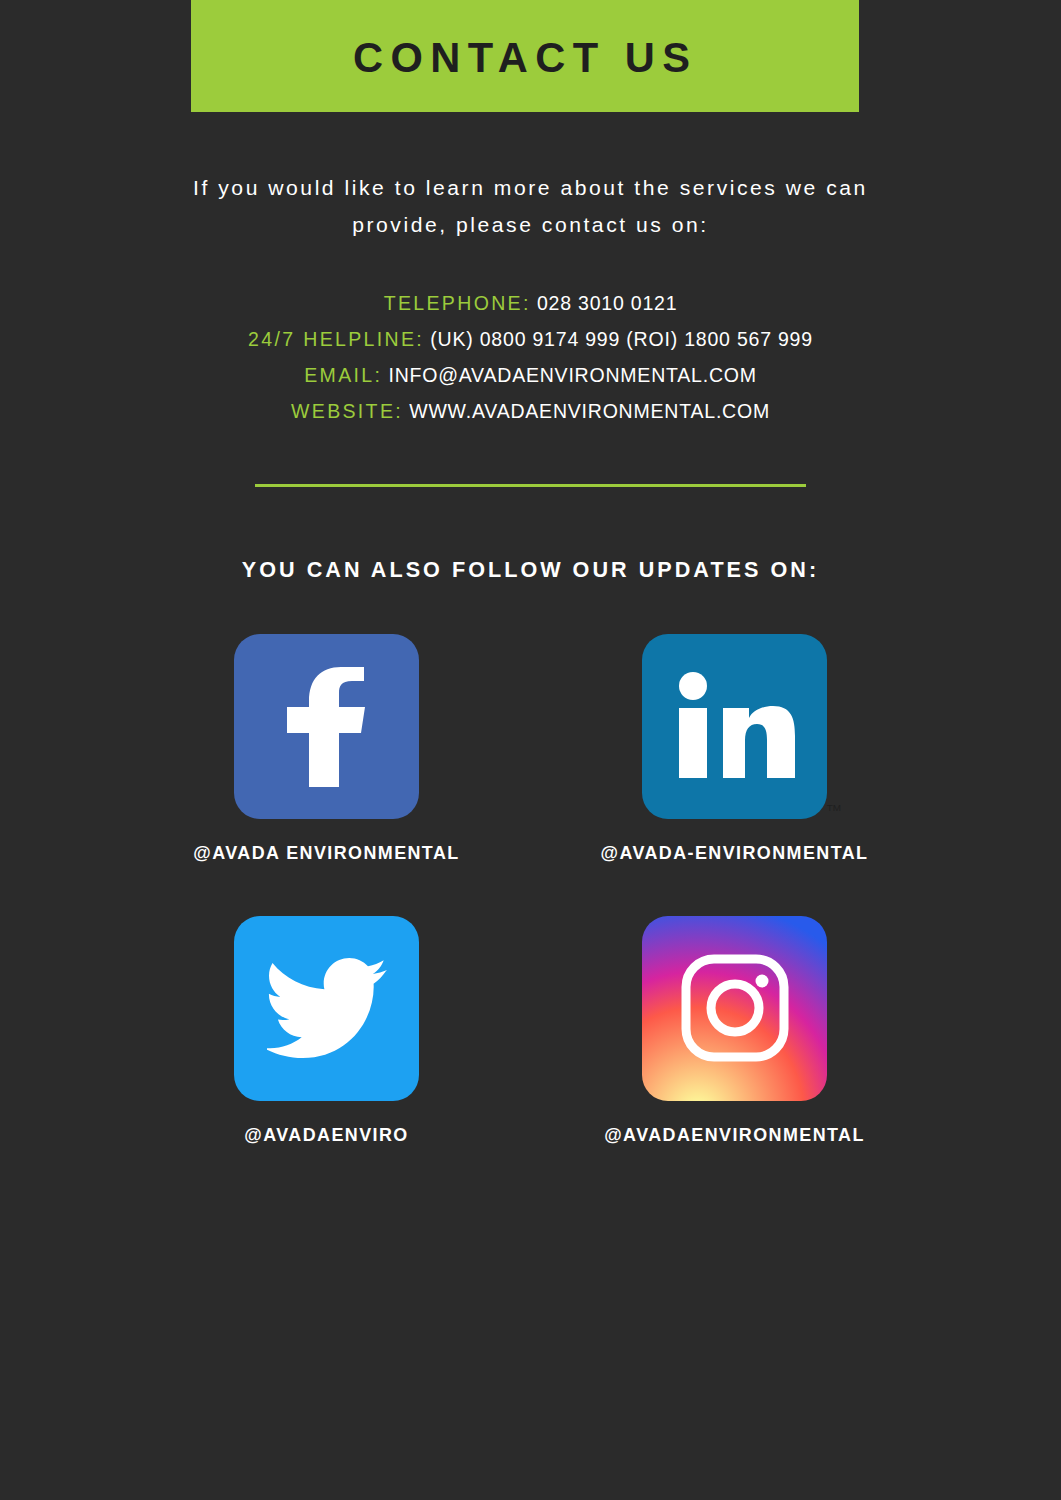Contact Us
If you would like to learn more about the services we can provide, please contact us on:
TELEPHONE: 028 3010 0121
24/7 HELPLINE: (UK) 0800 9174 999 (ROI) 1800 567 999
EMAIL: INFO@AVADAENVIRONMENTAL.COM
WEBSITE: WWW.AVADAENVIRONMENTAL.COM
You can also follow our updates on:
@Avada Environmental
TM
@Avada-Environmental
@AvadaEnviro
@AvadaEnvironmental